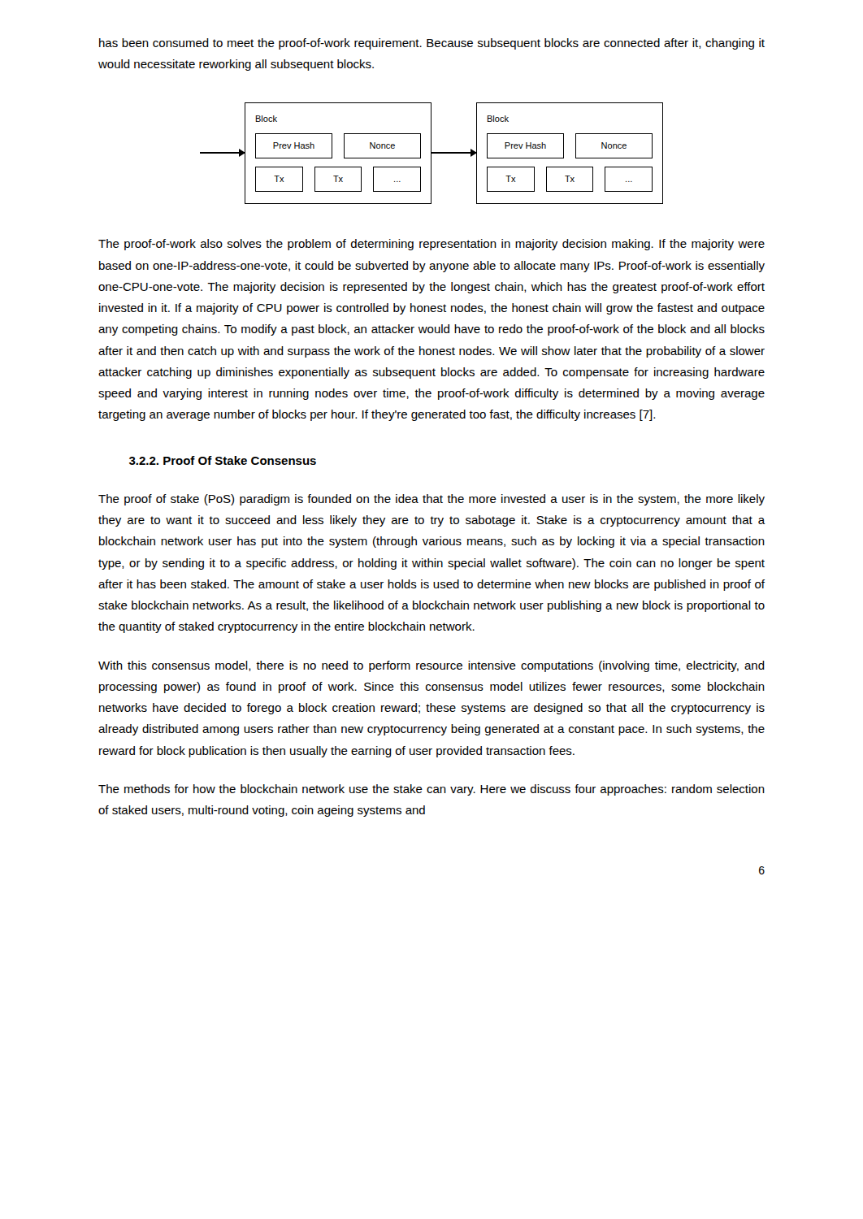has been consumed to meet the proof-of-work requirement. Because subsequent blocks are connected after it, changing it would necessitate reworking all subsequent blocks.
Block
Prev Hash
Nonce
Tx
Tx
...
Block
Prev Hash
Nonce
Tx
Tx
...
The proof-of-work also solves the problem of determining representation in majority decision making. If the majority were based on one-IP-address-one-vote, it could be subverted by anyone able to allocate many IPs. Proof-of-work is essentially one-CPU-one-vote. The majority decision is represented by the longest chain, which has the greatest proof-of-work effort invested in it. If a majority of CPU power is controlled by honest nodes, the honest chain will grow the fastest and outpace any competing chains. To modify a past block, an attacker would have to redo the proof-of-work of the block and all blocks after it and then catch up with and surpass the work of the honest nodes. We will show later that the probability of a slower attacker catching up diminishes exponentially as subsequent blocks are added. To compensate for increasing hardware speed and varying interest in running nodes over time, the proof-of-work difficulty is determined by a moving average targeting an average number of blocks per hour. If they're generated too fast, the difficulty increases [7].
3.2.2. Proof Of Stake Consensus
The proof of stake (PoS) paradigm is founded on the idea that the more invested a user is in the system, the more likely they are to want it to succeed and less likely they are to try to sabotage it. Stake is a cryptocurrency amount that a blockchain network user has put into the system (through various means, such as by locking it via a special transaction type, or by sending it to a specific address, or holding it within special wallet software). The coin can no longer be spent after it has been staked. The amount of stake a user holds is used to determine when new blocks are published in proof of stake blockchain networks. As a result, the likelihood of a blockchain network user publishing a new block is proportional to the quantity of staked cryptocurrency in the entire blockchain network.
With this consensus model, there is no need to perform resource intensive computations (involving time, electricity, and processing power) as found in proof of work. Since this consensus model utilizes fewer resources, some blockchain networks have decided to forego a block creation reward; these systems are designed so that all the cryptocurrency is already distributed among users rather than new cryptocurrency being generated at a constant pace. In such systems, the reward for block publication is then usually the earning of user provided transaction fees.
The methods for how the blockchain network use the stake can vary. Here we discuss four approaches: random selection of staked users, multi-round voting, coin ageing systems and
6